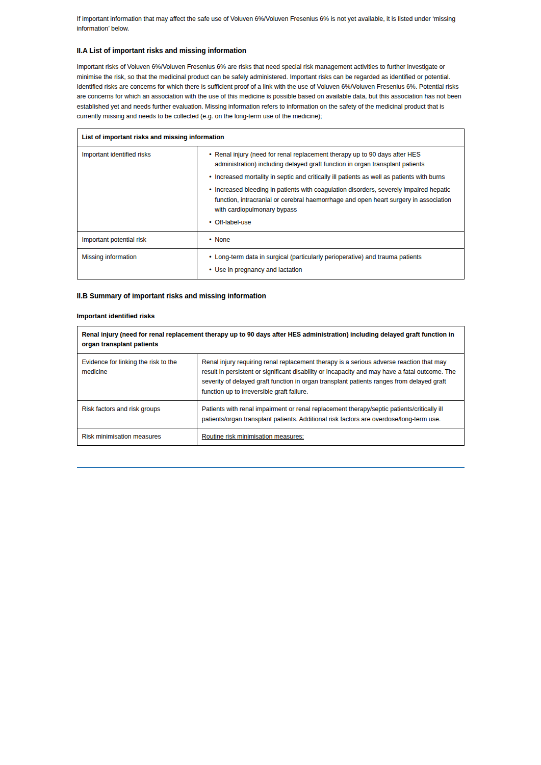If important information that may affect the safe use of Voluven 6%/Voluven Fresenius 6% is not yet available, it is listed under ‘missing information’ below.
II.A List of important risks and missing information
Important risks of Voluven 6%/Voluven Fresenius 6% are risks that need special risk management activities to further investigate or minimise the risk, so that the medicinal product can be safely administered. Important risks can be regarded as identified or potential. Identified risks are concerns for which there is sufficient proof of a link with the use of Voluven 6%/Voluven Fresenius 6%. Potential risks are concerns for which an association with the use of this medicine is possible based on available data, but this association has not been established yet and needs further evaluation. Missing information refers to information on the safety of the medicinal product that is currently missing and needs to be collected (e.g. on the long-term use of the medicine);
| List of important risks and missing information |
| --- |
| Important identified risks | Renal injury (need for renal replacement therapy up to 90 days after HES administration) including delayed graft function in organ transplant patients Increased mortality in septic and critically ill patients as well as patients with burns Increased bleeding in patients with coagulation disorders, severely impaired hepatic function, intracranial or cerebral haemorrhage and open heart surgery in association with cardiopulmonary bypass Off-label-use |
| Important potential risk | None |
| Missing information | Long-term data in surgical (particularly perioperative) and trauma patients Use in pregnancy and lactation |
II.B Summary of important risks and missing information
Important identified risks
| Renal injury (need for renal replacement therapy up to 90 days after HES administration) including delayed graft function in organ transplant patients |
| --- |
| Evidence for linking the risk to the medicine | Renal injury requiring renal replacement therapy is a serious adverse reaction that may result in persistent or significant disability or incapacity and may have a fatal outcome. The severity of delayed graft function in organ transplant patients ranges from delayed graft function up to irreversible graft failure. |
| Risk factors and risk groups | Patients with renal impairment or renal replacement therapy/septic patients/critically ill patients/organ transplant patients. Additional risk factors are overdose/long-term use. |
| Risk minimisation measures | Routine risk minimisation measures: |